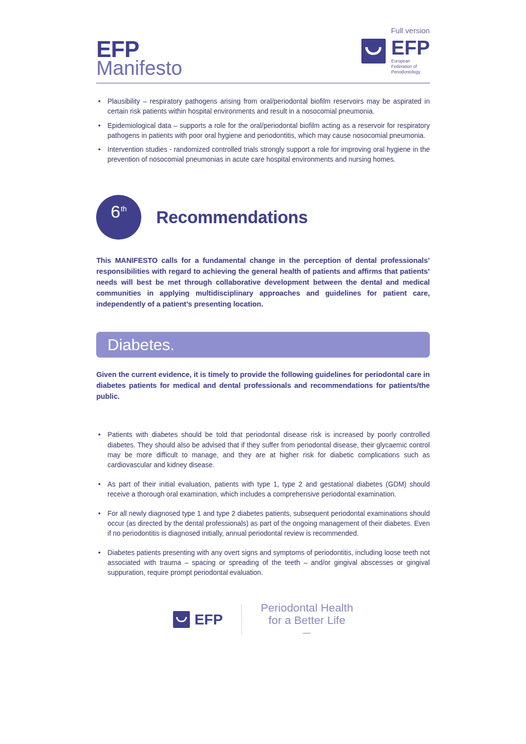Full version
EFP
Manifesto
EFP
European
Federation of
Periodontology
Plausibility – respiratory pathogens arising from oral/periodontal biofilm reservoirs may be aspirated in certain risk patients within hospital environments and result in a nosocomial pneumonia.
Epidemiological data – supports a role for the oral/periodontal biofilm acting as a reservoir for respiratory pathogens in patients with poor oral hygiene and periodontitis, which may cause nosocomial pneumonia.
Intervention studies - randomized controlled trials strongly support a role for improving oral hygiene in the prevention of nosocomial pneumonias in acute care hospital environments and nursing homes.
6th
Recommendations
This MANIFESTO calls for a fundamental change in the perception of dental professionals’ responsibilities with regard to achieving the general health of patients and affirms that patients’ needs will best be met through collaborative development between the dental and medical communities in applying multidisciplinary approaches and guidelines for patient care, independently of a patient’s presenting location.
Diabetes.
Given the current evidence, it is timely to provide the following guidelines for periodontal care in diabetes patients for medical and dental professionals and recommendations for patients/the public.
Patients with diabetes should be told that periodontal disease risk is increased by poorly controlled diabetes. They should also be advised that if they suffer from periodontal disease, their glycaemic control may be more difficult to manage, and they are at higher risk for diabetic complications such as cardiovascular and kidney disease.
As part of their initial evaluation, patients with type 1, type 2 and gestational diabetes (GDM) should receive a thorough oral examination, which includes a comprehensive periodontal examination.
For all newly diagnosed type 1 and type 2 diabetes patients, subsequent periodontal examinations should occur (as directed by the dental professionals) as part of the ongoing management of their diabetes. Even if no periodontitis is diagnosed initially, annual periodontal review is recommended.
Diabetes patients presenting with any overt signs and symptoms of periodontitis, including loose teeth not associated with trauma – spacing or spreading of the teeth – and/or gingival abscesses or gingival suppuration, require prompt periodontal evaluation.
EFP
Periodontal Health
for a Better Life —